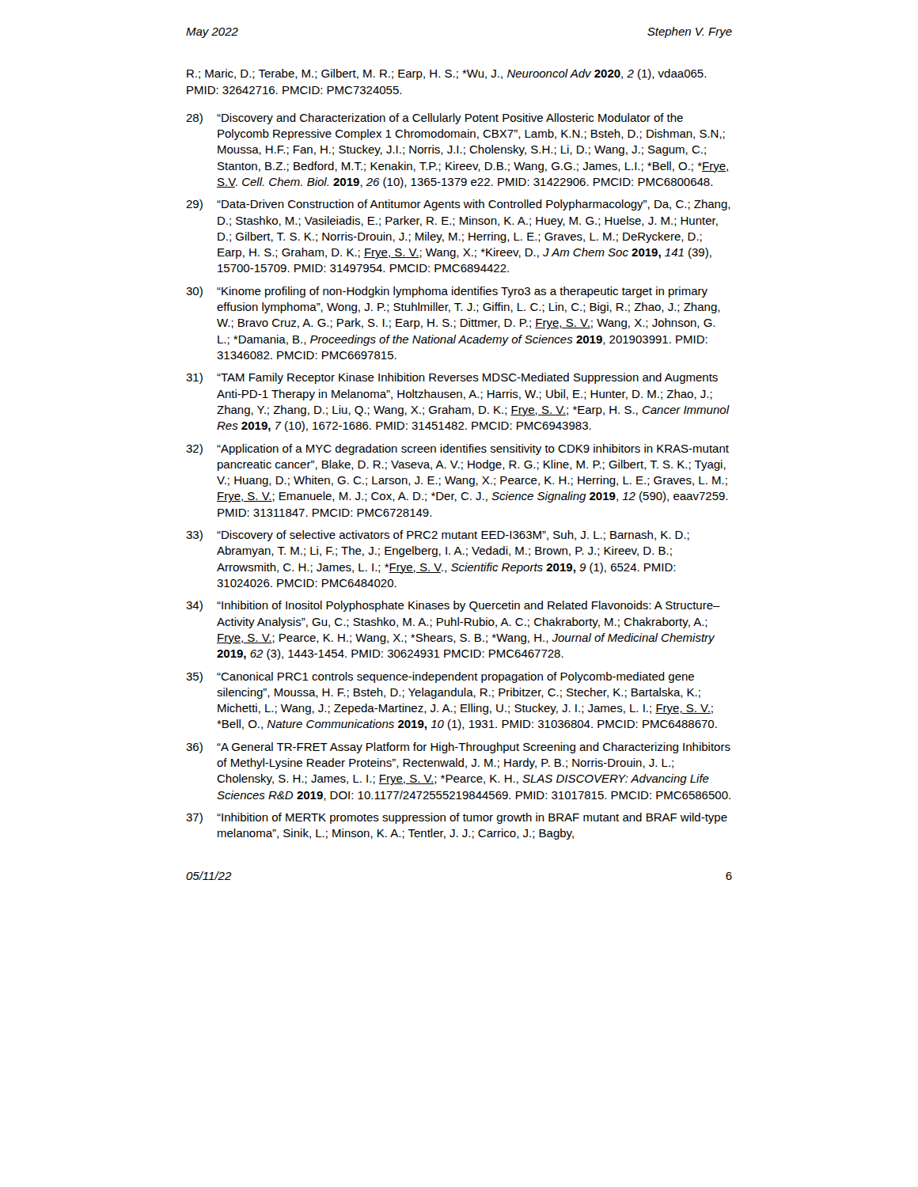May 2022 Stephen V. Frye
R.; Maric, D.; Terabe, M.; Gilbert, M. R.; Earp, H. S.; *Wu, J., Neurooncol Adv 2020, 2 (1), vdaa065. PMID: 32642716. PMCID: PMC7324055.
28)“Discovery and Characterization of a Cellularly Potent Positive Allosteric Modulator of the Polycomb Repressive Complex 1 Chromodomain, CBX7”, Lamb, K.N.; Bsteh, D.; Dishman, S.N,; Moussa, H.F.; Fan, H.; Stuckey, J.I.; Norris, J.I.; Cholensky, S.H.; Li, D.; Wang, J.; Sagum, C.; Stanton, B.Z.; Bedford, M.T.; Kenakin, T.P.; Kireev, D.B.; Wang, G.G.; James, L.I.; *Bell, O.; *Frye, S.V. Cell. Chem. Biol. 2019, 26 (10), 1365-1379 e22. PMID: 31422906. PMCID: PMC6800648.
29)“Data-Driven Construction of Antitumor Agents with Controlled Polypharmacology”, Da, C.; Zhang, D.; Stashko, M.; Vasileiadis, E.; Parker, R. E.; Minson, K. A.; Huey, M. G.; Huelse, J. M.; Hunter, D.; Gilbert, T. S. K.; Norris-Drouin, J.; Miley, M.; Herring, L. E.; Graves, L. M.; DeRyckere, D.; Earp, H. S.; Graham, D. K.; Frye, S. V.; Wang, X.; *Kireev, D., J Am Chem Soc 2019, 141 (39), 15700-15709. PMID: 31497954. PMCID: PMC6894422.
30)“Kinome profiling of non-Hodgkin lymphoma identifies Tyro3 as a therapeutic target in primary effusion lymphoma”, Wong, J. P.; Stuhlmiller, T. J.; Giffin, L. C.; Lin, C.; Bigi, R.; Zhao, J.; Zhang, W.; Bravo Cruz, A. G.; Park, S. I.; Earp, H. S.; Dittmer, D. P.; Frye, S. V.; Wang, X.; Johnson, G. L.; *Damania, B., Proceedings of the National Academy of Sciences 2019, 201903991. PMID: 31346082. PMCID: PMC6697815.
31)“TAM Family Receptor Kinase Inhibition Reverses MDSC-Mediated Suppression and Augments Anti-PD-1 Therapy in Melanoma”, Holtzhausen, A.; Harris, W.; Ubil, E.; Hunter, D. M.; Zhao, J.; Zhang, Y.; Zhang, D.; Liu, Q.; Wang, X.; Graham, D. K.; Frye, S. V.; *Earp, H. S., Cancer Immunol Res 2019, 7 (10), 1672-1686. PMID: 31451482. PMCID: PMC6943983.
32)“Application of a MYC degradation screen identifies sensitivity to CDK9 inhibitors in KRAS-mutant pancreatic cancer”, Blake, D. R.; Vaseva, A. V.; Hodge, R. G.; Kline, M. P.; Gilbert, T. S. K.; Tyagi, V.; Huang, D.; Whiten, G. C.; Larson, J. E.; Wang, X.; Pearce, K. H.; Herring, L. E.; Graves, L. M.; Frye, S. V.; Emanuele, M. J.; Cox, A. D.; *Der, C. J., Science Signaling 2019, 12 (590), eaav7259. PMID: 31311847. PMCID: PMC6728149.
33)“Discovery of selective activators of PRC2 mutant EED-I363M”, Suh, J. L.; Barnash, K. D.; Abramyan, T. M.; Li, F.; The, J.; Engelberg, I. A.; Vedadi, M.; Brown, P. J.; Kireev, D. B.; Arrowsmith, C. H.; James, L. I.; *Frye, S. V., Scientific Reports 2019, 9 (1), 6524. PMID: 31024026. PMCID: PMC6484020.
34)“Inhibition of Inositol Polyphosphate Kinases by Quercetin and Related Flavonoids: A Structure–Activity Analysis”, Gu, C.; Stashko, M. A.; Puhl-Rubio, A. C.; Chakraborty, M.; Chakraborty, A.; Frye, S. V.; Pearce, K. H.; Wang, X.; *Shears, S. B.; *Wang, H., Journal of Medicinal Chemistry 2019, 62 (3), 1443-1454. PMID: 30624931 PMCID: PMC6467728.
35)“Canonical PRC1 controls sequence-independent propagation of Polycomb-mediated gene silencing”, Moussa, H. F.; Bsteh, D.; Yelagandula, R.; Pribitzer, C.; Stecher, K.; Bartalska, K.; Michetti, L.; Wang, J.; Zepeda-Martinez, J. A.; Elling, U.; Stuckey, J. I.; James, L. I.; Frye, S. V.; *Bell, O., Nature Communications 2019, 10 (1), 1931. PMID: 31036804. PMCID: PMC6488670.
36)“A General TR-FRET Assay Platform for High-Throughput Screening and Characterizing Inhibitors of Methyl-Lysine Reader Proteins”, Rectenwald, J. M.; Hardy, P. B.; Norris-Drouin, J. L.; Cholensky, S. H.; James, L. I.; Frye, S. V.; *Pearce, K. H., SLAS DISCOVERY: Advancing Life Sciences R&D 2019, DOI: 10.1177/2472555219844569. PMID: 31017815. PMCID: PMC6586500.
37)“Inhibition of MERTK promotes suppression of tumor growth in BRAF mutant and BRAF wild-type melanoma”, Sinik, L.; Minson, K. A.; Tentler, J. J.; Carrico, J.; Bagby,
05/11/22 6